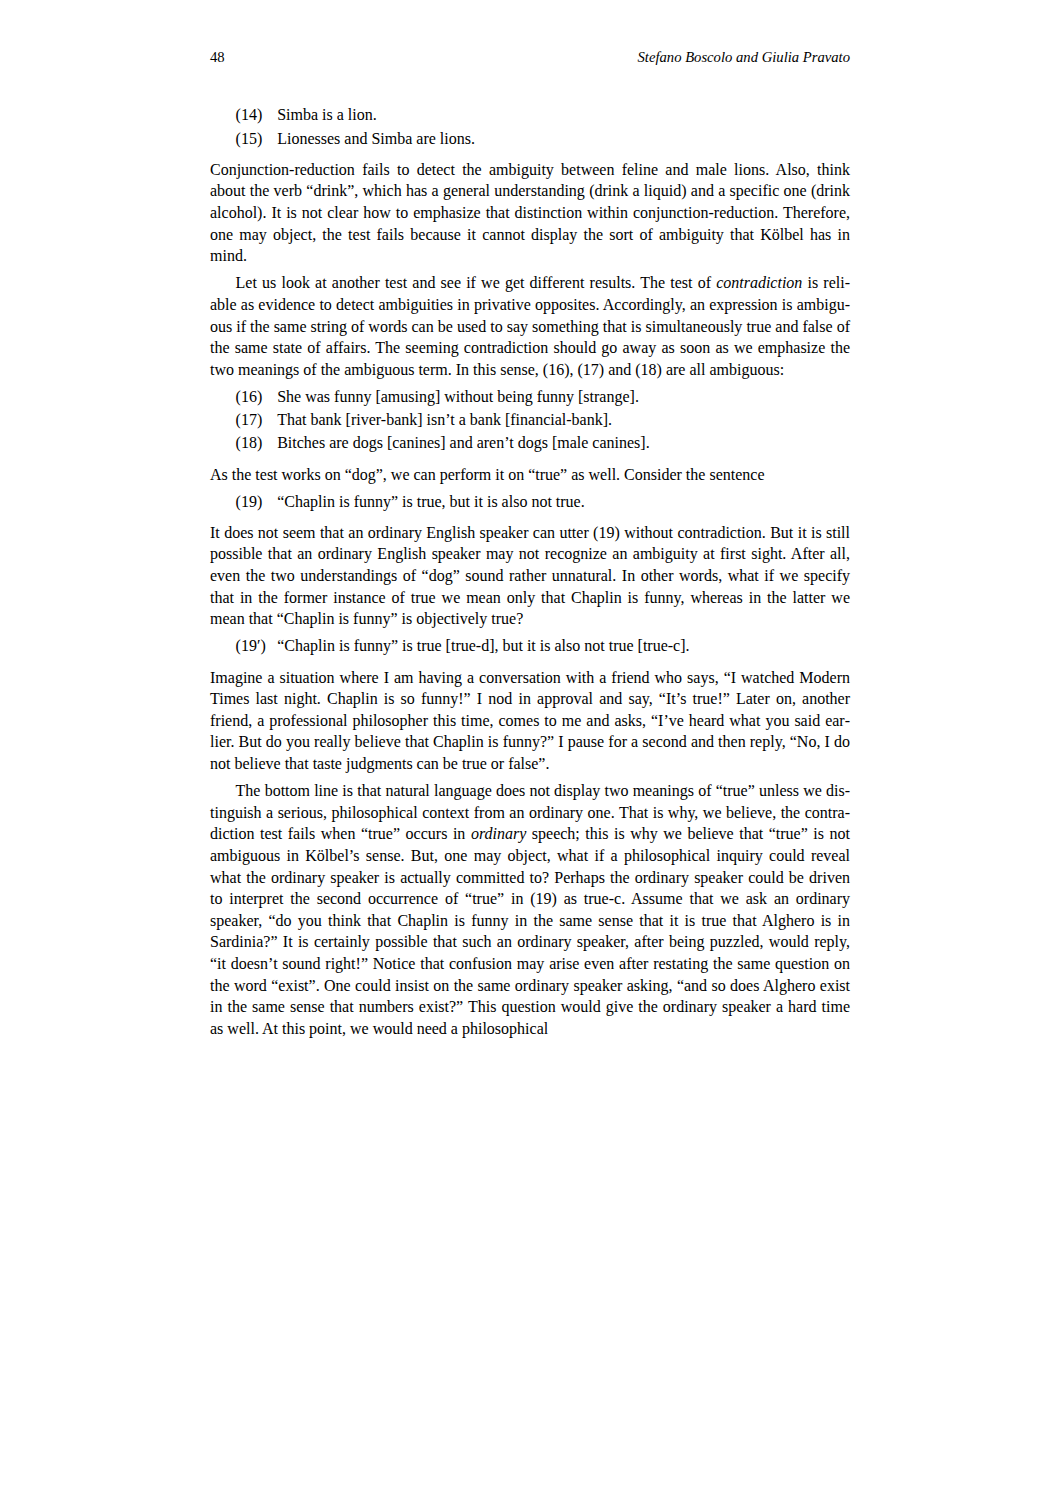48 Stefano Boscolo and Giulia Pravato
(14) Simba is a lion.
(15) Lionesses and Simba are lions.
Conjunction-reduction fails to detect the ambiguity between feline and male lions. Also, think about the verb “drink”, which has a general understanding (drink a liquid) and a specific one (drink alcohol). It is not clear how to emphasize that distinction within conjunction-reduction. Therefore, one may object, the test fails because it cannot display the sort of ambiguity that Kölbel has in mind.
Let us look at another test and see if we get different results. The test of contradiction is reliable as evidence to detect ambiguities in privative opposites. Accordingly, an expression is ambiguous if the same string of words can be used to say something that is simultaneously true and false of the same state of affairs. The seeming contradiction should go away as soon as we emphasize the two meanings of the ambiguous term. In this sense, (16), (17) and (18) are all ambiguous:
(16) She was funny [amusing] without being funny [strange].
(17) That bank [river-bank] isn’t a bank [financial-bank].
(18) Bitches are dogs [canines] and aren’t dogs [male canines].
As the test works on “dog”, we can perform it on “true” as well. Consider the sentence
(19)“Chaplin is funny” is true, but it is also not true.
It does not seem that an ordinary English speaker can utter (19) without contradiction. But it is still possible that an ordinary English speaker may not recognize an ambiguity at first sight. After all, even the two understandings of “dog” sound rather unnatural. In other words, what if we specify that in the former instance of true we mean only that Chaplin is funny, whereas in the latter we mean that “Chaplin is funny” is objectively true?
(19′)“Chaplin is funny” is true [true-d], but it is also not true [true-c].
Imagine a situation where I am having a conversation with a friend who says, “I watched Modern Times last night. Chaplin is so funny!” I nod in approval and say, “It’s true!” Later on, another friend, a professional philosopher this time, comes to me and asks, “I’ve heard what you said earlier. But do you really believe that Chaplin is funny?” I pause for a second and then reply, “No, I do not believe that taste judgments can be true or false”.
The bottom line is that natural language does not display two meanings of “true” unless we distinguish a serious, philosophical context from an ordinary one. That is why, we believe, the contradiction test fails when “true” occurs in ordinary speech; this is why we believe that “true” is not ambiguous in Kölbel’s sense. But, one may object, what if a philosophical inquiry could reveal what the ordinary speaker is actually committed to? Perhaps the ordinary speaker could be driven to interpret the second occurrence of “true” in (19) as true-c. Assume that we ask an ordinary speaker, “do you think that Chaplin is funny in the same sense that it is true that Alghero is in Sardinia?” It is certainly possible that such an ordinary speaker, after being puzzled, would reply, “it doesn’t sound right!” Notice that confusion may arise even after restating the same question on the word “exist”. One could insist on the same ordinary speaker asking, “and so does Alghero exist in the same sense that numbers exist?” This question would give the ordinary speaker a hard time as well. At this point, we would need a philosophical